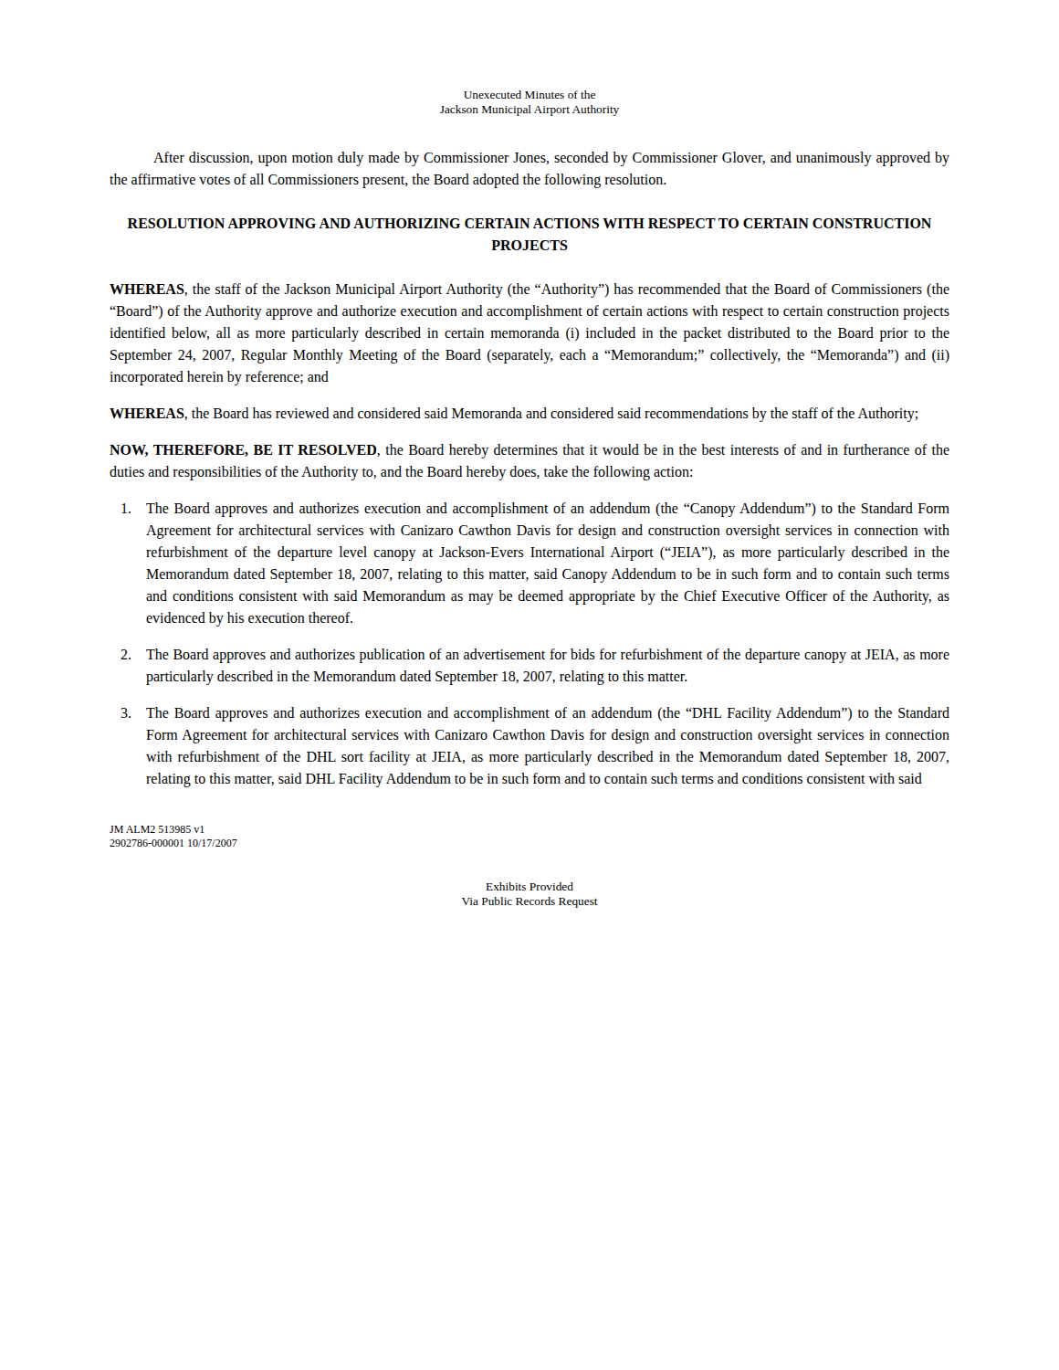Unexecuted Minutes of the
Jackson Municipal Airport Authority
After discussion, upon motion duly made by Commissioner Jones, seconded by Commissioner Glover, and unanimously approved by the affirmative votes of all Commissioners present, the Board adopted the following resolution.
Resolution Approving and Authorizing Certain Actions with Respect to Certain Construction Projects
WHEREAS, the staff of the Jackson Municipal Airport Authority (the “Authority”) has recommended that the Board of Commissioners (the “Board”) of the Authority approve and authorize execution and accomplishment of certain actions with respect to certain construction projects identified below, all as more particularly described in certain memoranda (i) included in the packet distributed to the Board prior to the September 24, 2007, Regular Monthly Meeting of the Board (separately, each a “Memorandum;” collectively, the “Memoranda”) and (ii) incorporated herein by reference; and
WHEREAS, the Board has reviewed and considered said Memoranda and considered said recommendations by the staff of the Authority;
NOW, THEREFORE, BE IT RESOLVED, the Board hereby determines that it would be in the best interests of and in furtherance of the duties and responsibilities of the Authority to, and the Board hereby does, take the following action:
The Board approves and authorizes execution and accomplishment of an addendum (the “Canopy Addendum”) to the Standard Form Agreement for architectural services with Canizaro Cawthon Davis for design and construction oversight services in connection with refurbishment of the departure level canopy at Jackson-Evers International Airport (“JEIA”), as more particularly described in the Memorandum dated September 18, 2007, relating to this matter, said Canopy Addendum to be in such form and to contain such terms and conditions consistent with said Memorandum as may be deemed appropriate by the Chief Executive Officer of the Authority, as evidenced by his execution thereof.
The Board approves and authorizes publication of an advertisement for bids for refurbishment of the departure canopy at JEIA, as more particularly described in the Memorandum dated September 18, 2007, relating to this matter.
The Board approves and authorizes execution and accomplishment of an addendum (the “DHL Facility Addendum”) to the Standard Form Agreement for architectural services with Canizaro Cawthon Davis for design and construction oversight services in connection with refurbishment of the DHL sort facility at JEIA, as more particularly described in the Memorandum dated September 18, 2007, relating to this matter, said DHL Facility Addendum to be in such form and to contain such terms and conditions consistent with said
JM ALM2 513985 v1
2902786-000001 10/17/2007
Exhibits Provided
Via Public Records Request